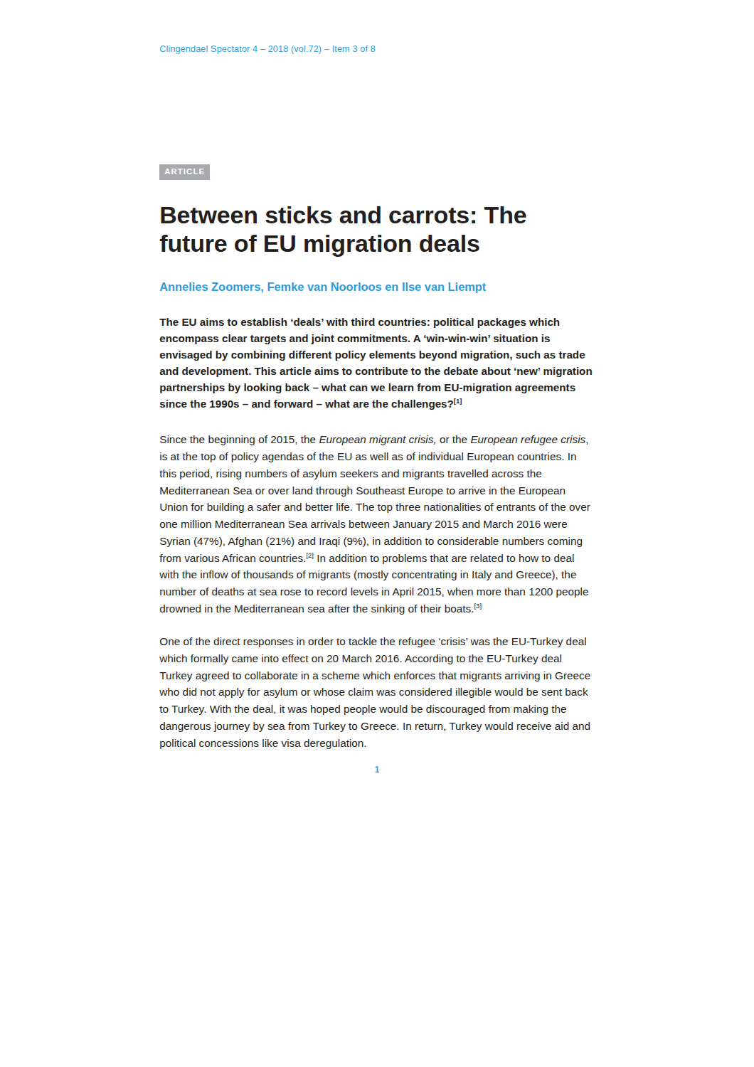Clingendael Spectator 4 – 2018 (vol.72) – Item 3 of 8
ARTICLE
Between sticks and carrots: The future of EU migration deals
Annelies Zoomers, Femke van Noorloos en Ilse van Liempt
The EU aims to establish ‘deals’ with third countries: political packages which encompass clear targets and joint commitments. A ‘win-win-win’ situation is envisaged by combining different policy elements beyond migration, such as trade and development. This article aims to contribute to the debate about ‘new’ migration partnerships by looking back – what can we learn from EU-migration agreements since the 1990s – and forward – what are the challenges?[1]
Since the beginning of 2015, the European migrant crisis, or the European refugee crisis, is at the top of policy agendas of the EU as well as of individual European countries. In this period, rising numbers of asylum seekers and migrants travelled across the Mediterranean Sea or over land through Southeast Europe to arrive in the European Union for building a safer and better life. The top three nationalities of entrants of the over one million Mediterranean Sea arrivals between January 2015 and March 2016 were Syrian (47%), Afghan (21%) and Iraqi (9%), in addition to considerable numbers coming from various African countries.[2] In addition to problems that are related to how to deal with the inflow of thousands of migrants (mostly concentrating in Italy and Greece), the number of deaths at sea rose to record levels in April 2015, when more than 1200 people drowned in the Mediterranean sea after the sinking of their boats.[3]
One of the direct responses in order to tackle the refugee ‘crisis’ was the EU-Turkey deal which formally came into effect on 20 March 2016. According to the EU-Turkey deal Turkey agreed to collaborate in a scheme which enforces that migrants arriving in Greece who did not apply for asylum or whose claim was considered illegible would be sent back to Turkey. With the deal, it was hoped people would be discouraged from making the dangerous journey by sea from Turkey to Greece. In return, Turkey would receive aid and political concessions like visa deregulation.
1